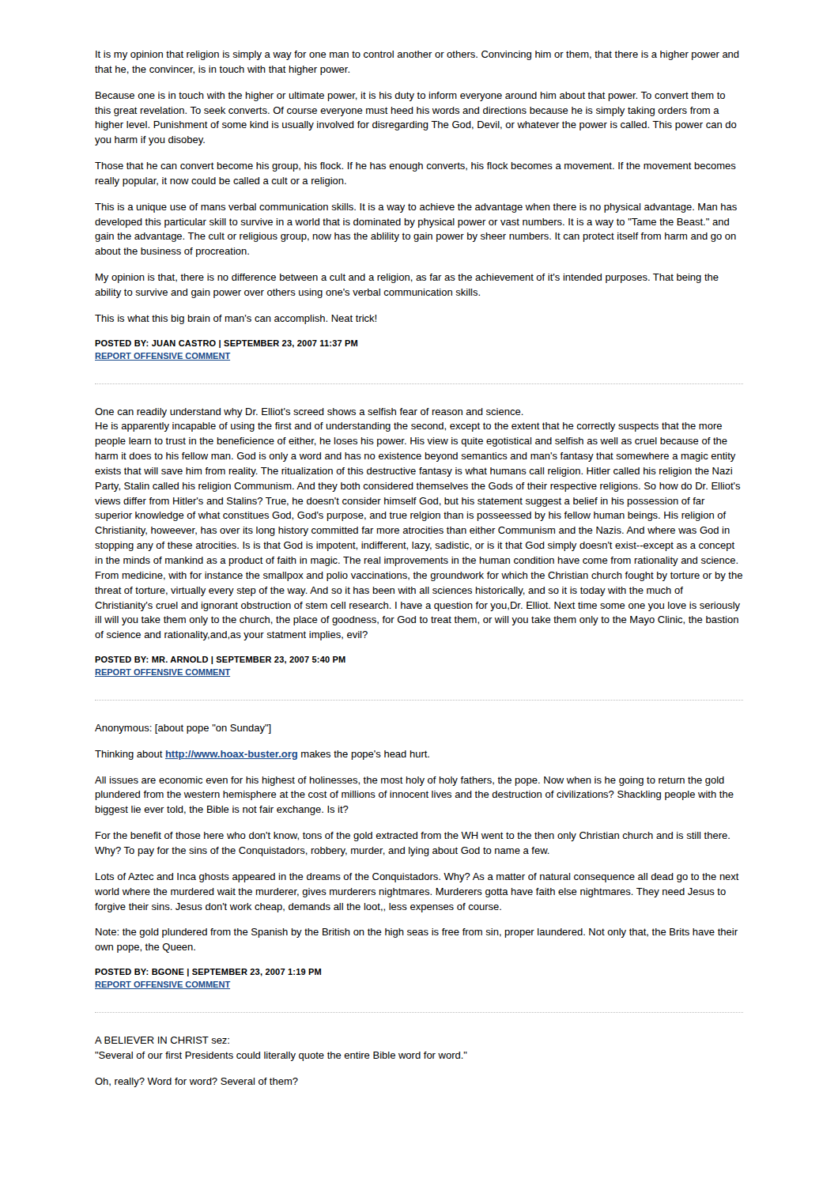It is my opinion that religion is simply a way for one man to control another or others. Convincing him or them, that there is a higher power and that he, the convincer, is in touch with that higher power.
Because one is in touch with the higher or ultimate power, it is his duty to inform everyone around him about that power. To convert them to this great revelation. To seek converts. Of course everyone must heed his words and directions because he is simply taking orders from a higher level. Punishment of some kind is usually involved for disregarding The God, Devil, or whatever the power is called. This power can do you harm if you disobey.
Those that he can convert become his group, his flock. If he has enough converts, his flock becomes a movement. If the movement becomes really popular, it now could be called a cult or a religion.
This is a unique use of mans verbal communication skills. It is a way to achieve the advantage when there is no physical advantage. Man has developed this particular skill to survive in a world that is dominated by physical power or vast numbers. It is a way to "Tame the Beast." and gain the advantage. The cult or religious group, now has the ablility to gain power by sheer numbers. It can protect itself from harm and go on about the business of procreation.
My opinion is that, there is no difference between a cult and a religion, as far as the achievement of it's intended purposes. That being the ability to survive and gain power over others using one's verbal communication skills.
This is what this big brain of man's can accomplish. Neat trick!
POSTED BY: JUAN CASTRO | SEPTEMBER 23, 2007 11:37 PM
REPORT OFFENSIVE COMMENT
One can readily understand why Dr. Elliot's screed shows a selfish fear of reason and science.
He is apparently incapable of using the first and of understanding the second, except to the extent that he correctly suspects that the more people learn to trust in the beneficience of either, he loses his power. His view is quite egotistical and selfish as well as cruel because of the harm it does to his fellow man. God is only a word and has no existence beyond semantics and man's fantasy that somewhere a magic entity exists that will save him from reality. The ritualization of this destructive fantasy is what humans call religion. Hitler called his religion the Nazi Party, Stalin called his religion Communism. And they both considered themselves the Gods of their respective religions. So how do Dr. Elliot's views differ from Hitler's and Stalins? True, he doesn't consider himself God, but his statement suggest a belief in his possession of far superior knowledge of what constitues God, God's purpose, and true relgion than is posseessed by his fellow human beings. His religion of Christianity, howeever, has over its long history committed far more atrocities than either Communism and the Nazis. And where was God in stopping any of these atrocities. Is is that God is impotent, indifferent, lazy, sadistic, or is it that God simply doesn't exist--except as a concept in the minds of mankind as a product of faith in magic. The real improvements in the human condition have come from rationality and science. From medicine, with for instance the smallpox and polio vaccinations, the groundwork for which the Christian church fought by torture or by the threat of torture, virtually every step of the way. And so it has been with all sciences historically, and so it is today with the much of Christianity's cruel and ignorant obstruction of stem cell research. I have a question for you,Dr. Elliot. Next time some one you love is seriously ill will you take them only to the church, the place of goodness, for God to treat them, or will you take them only to the Mayo Clinic, the bastion of science and rationality,and,as your statment implies, evil?
POSTED BY: MR. ARNOLD | SEPTEMBER 23, 2007 5:40 PM
REPORT OFFENSIVE COMMENT
Anonymous: [about pope "on Sunday"]
Thinking about http://www.hoax-buster.org makes the pope's head hurt.
All issues are economic even for his highest of holinesses, the most holy of holy fathers, the pope. Now when is he going to return the gold plundered from the western hemisphere at the cost of millions of innocent lives and the destruction of civilizations? Shackling people with the biggest lie ever told, the Bible is not fair exchange. Is it?
For the benefit of those here who don't know, tons of the gold extracted from the WH went to the then only Christian church and is still there. Why? To pay for the sins of the Conquistadors, robbery, murder, and lying about God to name a few.
Lots of Aztec and Inca ghosts appeared in the dreams of the Conquistadors. Why? As a matter of natural consequence all dead go to the next world where the murdered wait the murderer, gives murderers nightmares. Murderers gotta have faith else nightmares. They need Jesus to forgive their sins. Jesus don't work cheap, demands all the loot,, less expenses of course.
Note: the gold plundered from the Spanish by the British on the high seas is free from sin, proper laundered. Not only that, the Brits have their own pope, the Queen.
POSTED BY: BGONE | SEPTEMBER 23, 2007 1:19 PM
REPORT OFFENSIVE COMMENT
A BELIEVER IN CHRIST sez:
"Several of our first Presidents could literally quote the entire Bible word for word."
Oh, really? Word for word? Several of them?